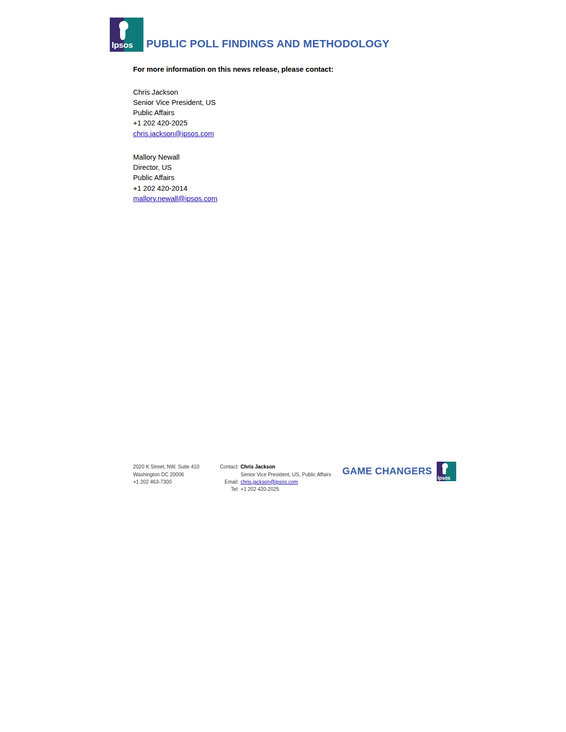Ipsos
PUBLIC POLL FINDINGS AND METHODOLOGY
For more information on this news release, please contact:
Chris Jackson
Senior Vice President, US
Public Affairs
+1 202 420-2025
chris.jackson@ipsos.com
Mallory Newall
Director, US
Public Affairs
+1 202 420-2014
mallory.newall@ipsos.com
2020 K Street, NW, Suite 410
Washington DC 20006
+1 202 463-7300
| Contact: | Chris Jackson |
| | Senior Vice President, US, Public Affairs |
| Email: | chris.jackson@ipsos.com |
| Tel: | +1 202 420-2025 |
GAME CHANGERS
Ipsos